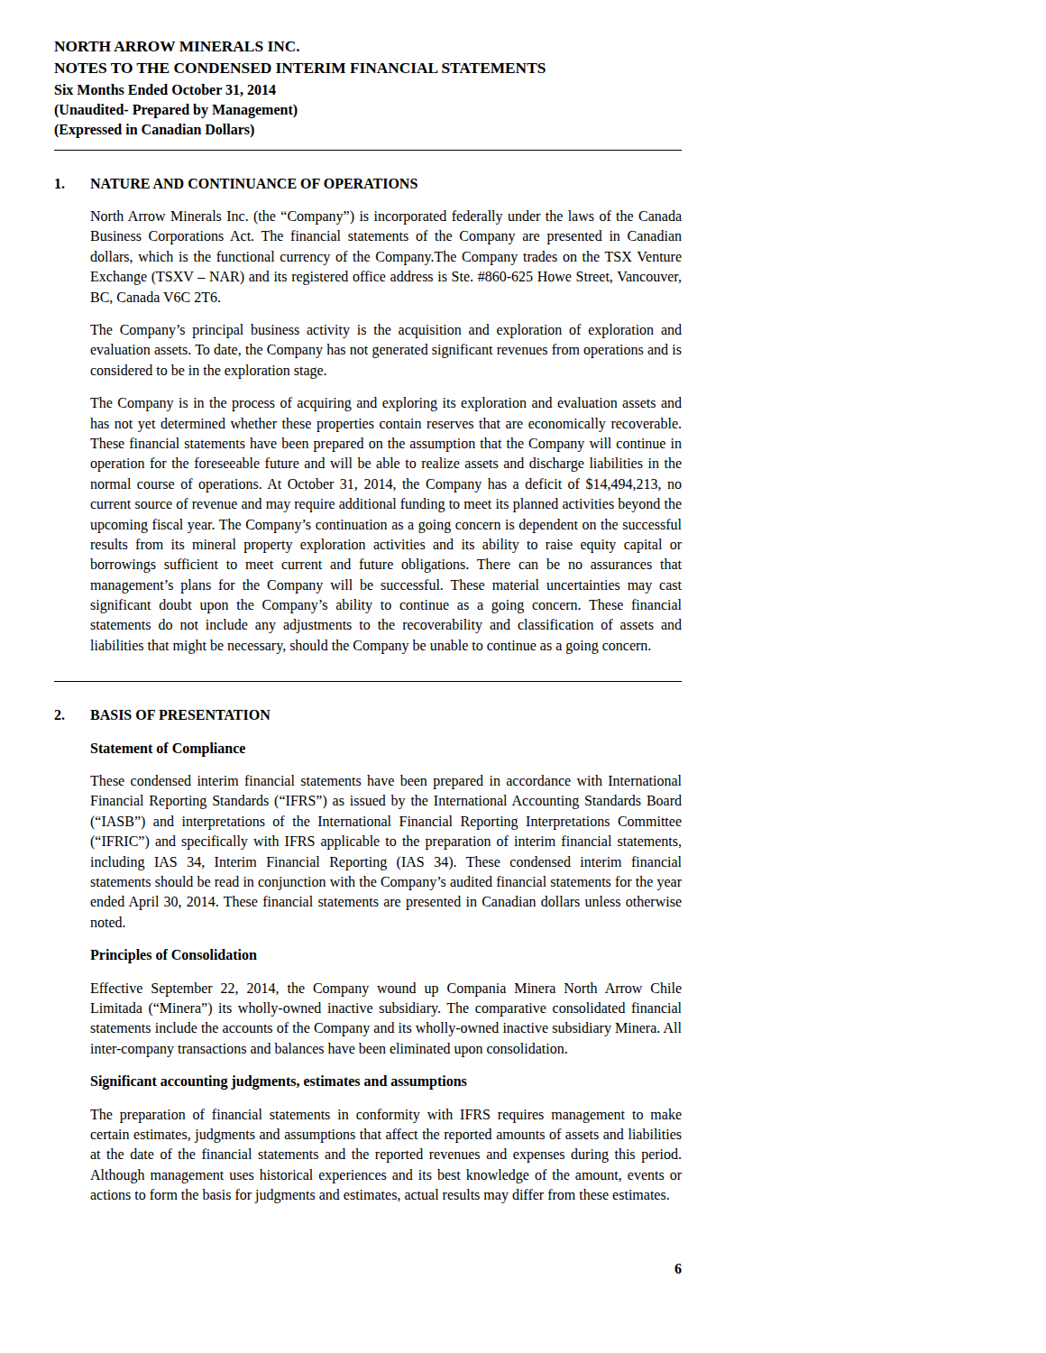NORTH ARROW MINERALS INC.
NOTES TO THE CONDENSED INTERIM FINANCIAL STATEMENTS
Six Months Ended October 31, 2014
(Unaudited- Prepared by Management)
(Expressed in Canadian Dollars)
1. NATURE AND CONTINUANCE OF OPERATIONS
North Arrow Minerals Inc. (the “Company”) is incorporated federally under the laws of the Canada Business Corporations Act. The financial statements of the Company are presented in Canadian dollars, which is the functional currency of the Company.The Company trades on the TSX Venture Exchange (TSXV – NAR) and its registered office address is Ste. #860-625 Howe Street, Vancouver, BC, Canada V6C 2T6.
The Company’s principal business activity is the acquisition and exploration of exploration and evaluation assets. To date, the Company has not generated significant revenues from operations and is considered to be in the exploration stage.
The Company is in the process of acquiring and exploring its exploration and evaluation assets and has not yet determined whether these properties contain reserves that are economically recoverable. These financial statements have been prepared on the assumption that the Company will continue in operation for the foreseeable future and will be able to realize assets and discharge liabilities in the normal course of operations. At October 31, 2014, the Company has a deficit of $14,494,213, no current source of revenue and may require additional funding to meet its planned activities beyond the upcoming fiscal year. The Company’s continuation as a going concern is dependent on the successful results from its mineral property exploration activities and its ability to raise equity capital or borrowings sufficient to meet current and future obligations. There can be no assurances that management’s plans for the Company will be successful. These material uncertainties may cast significant doubt upon the Company’s ability to continue as a going concern. These financial statements do not include any adjustments to the recoverability and classification of assets and liabilities that might be necessary, should the Company be unable to continue as a going concern.
2. BASIS OF PRESENTATION
Statement of Compliance
These condensed interim financial statements have been prepared in accordance with International Financial Reporting Standards (“IFRS”) as issued by the International Accounting Standards Board (“IASB”) and interpretations of the International Financial Reporting Interpretations Committee (“IFRIC”) and specifically with IFRS applicable to the preparation of interim financial statements, including IAS 34, Interim Financial Reporting (IAS 34). These condensed interim financial statements should be read in conjunction with the Company’s audited financial statements for the year ended April 30, 2014. These financial statements are presented in Canadian dollars unless otherwise noted.
Principles of Consolidation
Effective September 22, 2014, the Company wound up Compania Minera North Arrow Chile Limitada (“Minera”) its wholly-owned inactive subsidiary. The comparative consolidated financial statements include the accounts of the Company and its wholly-owned inactive subsidiary Minera. All inter-company transactions and balances have been eliminated upon consolidation.
Significant accounting judgments, estimates and assumptions
The preparation of financial statements in conformity with IFRS requires management to make certain estimates, judgments and assumptions that affect the reported amounts of assets and liabilities at the date of the financial statements and the reported revenues and expenses during this period. Although management uses historical experiences and its best knowledge of the amount, events or actions to form the basis for judgments and estimates, actual results may differ from these estimates.
6